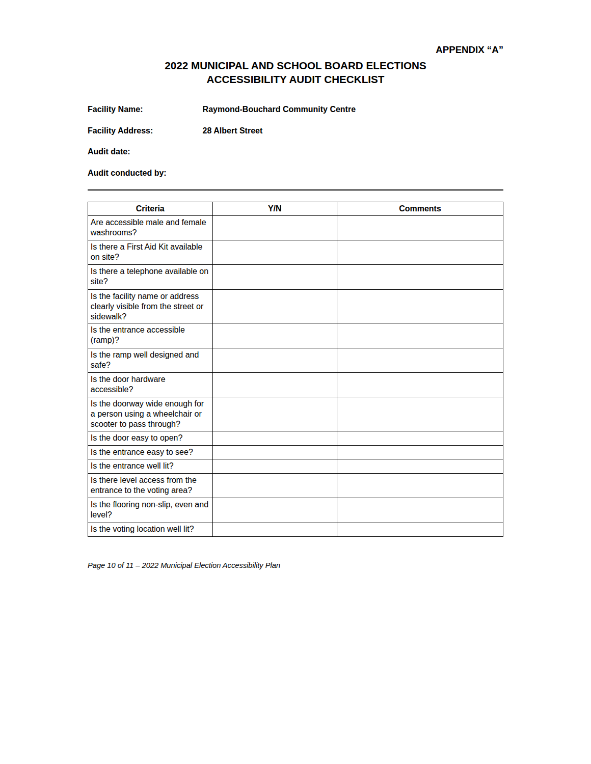APPENDIX “A”
2022 MUNICIPAL AND SCHOOL BOARD ELECTIONS
ACCESSIBILITY AUDIT CHECKLIST
Facility Name: Raymond-Bouchard Community Centre
Facility Address: 28 Albert Street
Audit date:
Audit conducted by:
| Criteria | Y/N | Comments |
| --- | --- | --- |
| Are accessible male and female washrooms? | | |
| Is there a First Aid Kit available on site? | | |
| Is there a telephone available on site? | | |
| Is the facility name or address clearly visible from the street or sidewalk? | | |
| Is the entrance accessible (ramp)? | | |
| Is the ramp well designed and safe? | | |
| Is the door hardware accessible? | | |
| Is the doorway wide enough for a person using a wheelchair or scooter to pass through? | | |
| Is the door easy to open? | | |
| Is the entrance easy to see? | | |
| Is the entrance well lit? | | |
| Is there level access from the entrance to the voting area? | | |
| Is the flooring non-slip, even and level? | | |
| Is the voting location well lit? | | |
Page 10 of 11 – 2022 Municipal Election Accessibility Plan